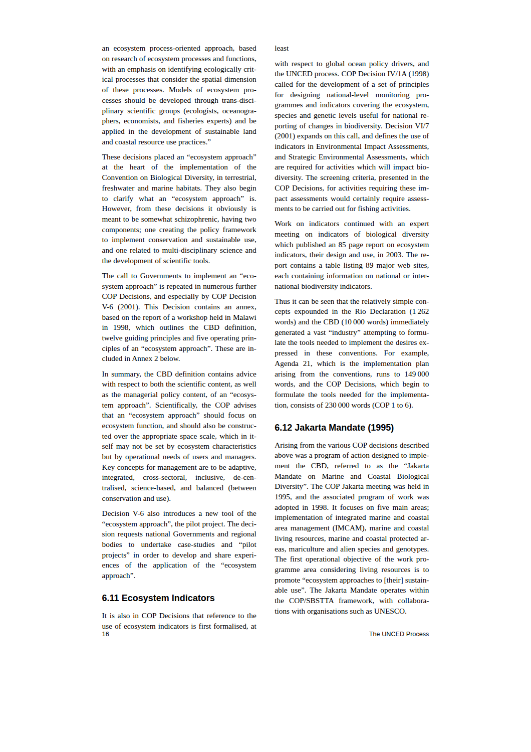an ecosystem process-oriented approach, based on research of ecosystem processes and functions, with an emphasis on identifying ecologically critical processes that consider the spatial dimension of these processes. Models of ecosystem processes should be developed through trans-disciplinary scientific groups (ecologists, oceanographers, economists, and fisheries experts) and be applied in the development of sustainable land and coastal resource use practices.”
These decisions placed an “ecosystem approach” at the heart of the implementation of the Convention on Biological Diversity, in terrestrial, freshwater and marine habitats. They also begin to clarify what an “ecosystem approach” is. However, from these decisions it obviously is meant to be somewhat schizophrenic, having two components; one creating the policy framework to implement conservation and sustainable use, and one related to multi-disciplinary science and the development of scientific tools.
The call to Governments to implement an “ecosystem approach” is repeated in numerous further COP Decisions, and especially by COP Decision V-6 (2001). This Decision contains an annex, based on the report of a workshop held in Malawi in 1998, which outlines the CBD definition, twelve guiding principles and five operating principles of an “ecosystem approach”. These are included in Annex 2 below.
In summary, the CBD definition contains advice with respect to both the scientific content, as well as the managerial policy content, of an “ecosystem approach”. Scientifically, the COP advises that an “ecosystem approach” should focus on ecosystem function, and should also be constructed over the appropriate space scale, which in itself may not be set by ecosystem characteristics but by operational needs of users and managers. Key concepts for management are to be adaptive, integrated, cross-sectoral, inclusive, de-centralised, science-based, and balanced (between conservation and use).
Decision V-6 also introduces a new tool of the “ecosystem approach”, the pilot project. The decision requests national Governments and regional bodies to undertake case-studies and “pilot projects” in order to develop and share experiences of the application of the “ecosystem approach”.
6.11 Ecosystem Indicators
It is also in COP Decisions that reference to the use of ecosystem indicators is first formalised, at least
with respect to global ocean policy drivers, and the UNCED process. COP Decision IV/1A (1998) called for the development of a set of principles for designing national-level monitoring programmes and indicators covering the ecosystem, species and genetic levels useful for national reporting of changes in biodiversity. Decision VI/7 (2001) expands on this call, and defines the use of indicators in Environmental Impact Assessments, and Strategic Environmental Assessments, which are required for activities which will impact biodiversity. The screening criteria, presented in the COP Decisions, for activities requiring these impact assessments would certainly require assessments to be carried out for fishing activities.
Work on indicators continued with an expert meeting on indicators of biological diversity which published an 85 page report on ecosystem indicators, their design and use, in 2003. The report contains a table listing 89 major web sites, each containing information on national or international biodiversity indicators.
Thus it can be seen that the relatively simple concepts expounded in the Rio Declaration (1 262 words) and the CBD (10 000 words) immediately generated a vast “industry” attempting to formulate the tools needed to implement the desires expressed in these conventions. For example, Agenda 21, which is the implementation plan arising from the conventions, runs to 149 000 words, and the COP Decisions, which begin to formulate the tools needed for the implementation, consists of 230 000 words (COP 1 to 6).
6.12 Jakarta Mandate (1995)
Arising from the various COP decisions described above was a program of action designed to implement the CBD, referred to as the “Jakarta Mandate on Marine and Coastal Biological Diversity”. The COP Jakarta meeting was held in 1995, and the associated program of work was adopted in 1998. It focuses on five main areas; implementation of integrated marine and coastal area management (IMCAM), marine and coastal living resources, marine and coastal protected areas, mariculture and alien species and genotypes. The first operational objective of the work programme area considering living resources is to promote “ecosystem approaches to [their] sustainable use”. The Jakarta Mandate operates within the COP/SBSTTA framework, with collaborations with organisations such as UNESCO.
16 The UNCED Process